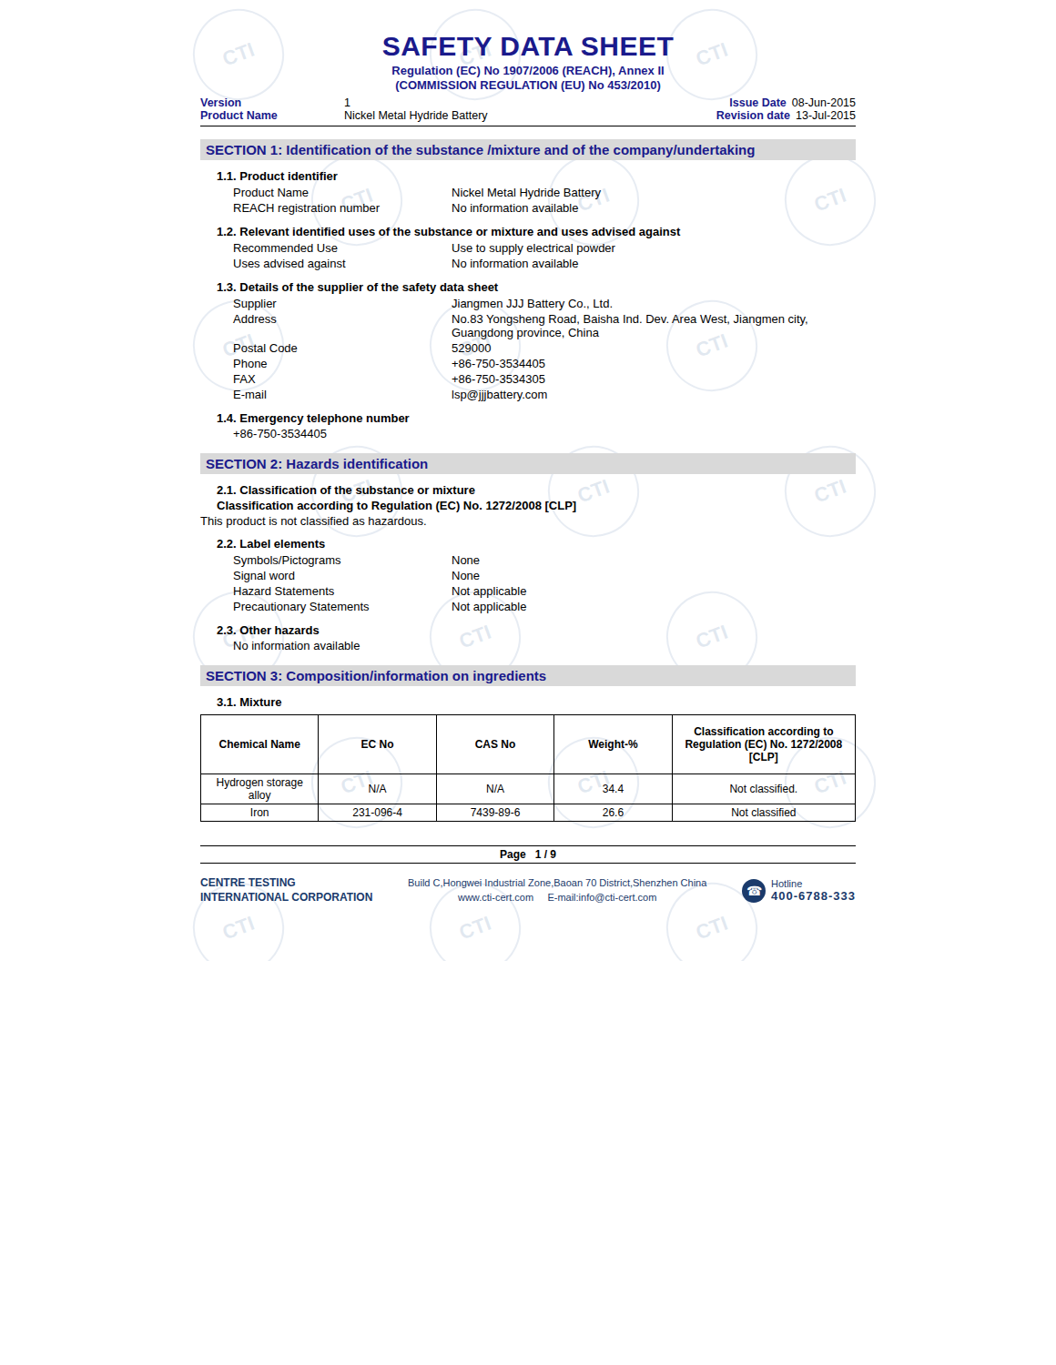CTI
CTI
CTI
CTI
CTI
CTI
CTI
CTI
CTI
CTI
CTI
CTI
CTI
CTI
CTI
CTI
CTI
CTI
CTI
CTI
CTI
SAFETY DATA SHEET
Regulation (EC) No 1907/2006 (REACH), Annex II
(COMMISSION REGULATION (EU) No 453/2010)
| Version | 1 | Issue Date 08-Jun-2015 |
| Product Name | Nickel Metal Hydride Battery | Revision date 13-Jul-2015 |
SECTION 1: Identification of the substance /mixture and of the company/undertaking
1.1. Product identifier
| Product Name | Nickel Metal Hydride Battery |
| REACH registration number | No information available |
1.2. Relevant identified uses of the substance or mixture and uses advised against
| Recommended Use | Use to supply electrical powder |
| Uses advised against | No information available |
1.3. Details of the supplier of the safety data sheet
| Supplier | Jiangmen JJJ Battery Co., Ltd. |
| Address | No.83 Yongsheng Road, Baisha Ind. Dev. Area West, Jiangmen city, Guangdong province, China |
| Postal Code | 529000 |
| Phone | +86-750-3534405 |
| FAX | +86-750-3534305 |
| E-mail | lsp@jjjbattery.com |
1.4. Emergency telephone number
+86-750-3534405
SECTION 2: Hazards identification
2.1. Classification of the substance or mixture
Classification according to Regulation (EC) No. 1272/2008 [CLP]
This product is not classified as hazardous.
2.2. Label elements
| Symbols/Pictograms | None |
| Signal word | None |
| Hazard Statements | Not applicable |
| Precautionary Statements | Not applicable |
2.3. Other hazards
No information available
SECTION 3: Composition/information on ingredients
3.1. Mixture
| Chemical Name | EC No | CAS No | Weight-% | Classification according to Regulation (EC) No. 1272/2008 [CLP] |
| --- | --- | --- | --- | --- |
| Hydrogen storage alloy | N/A | N/A | 34.4 | Not classified. |
| Iron | 231-096-4 | 7439-89-6 | 26.6 | Not classified |
Page 1 / 9
CENTRE TESTING
INTERNATIONAL CORPORATION
Build C,Hongwei Industrial Zone,Baoan 70 District,Shenzhen China
www.cti-cert.com E-mail:info@cti-cert.com
☎ Hotline
400-6788-333